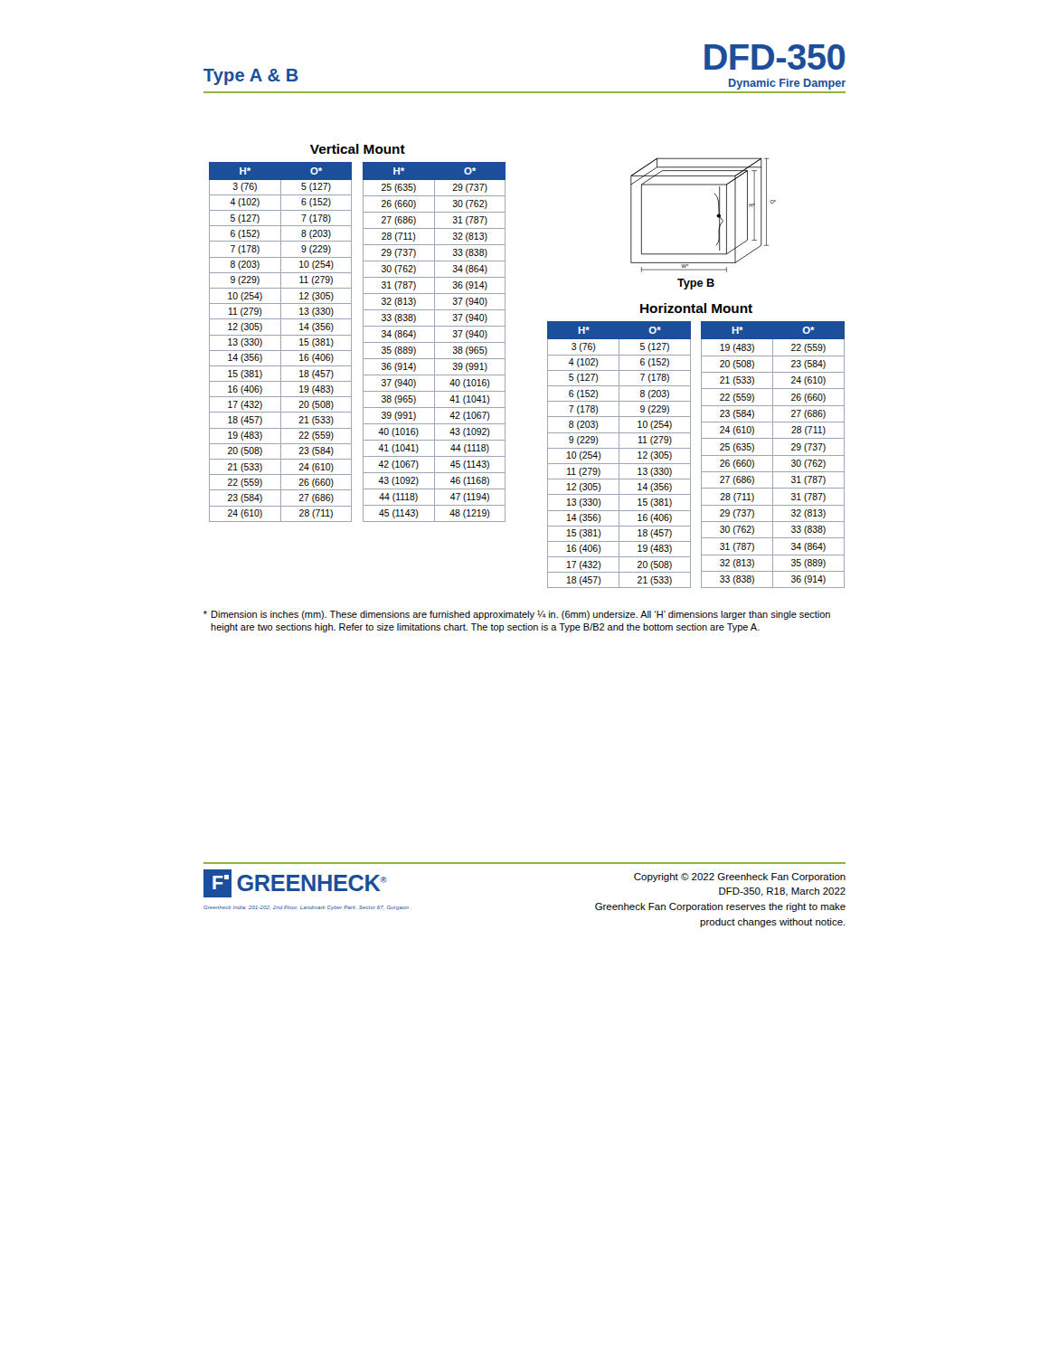Type A & B
DFD-350
Dynamic Fire Damper
Vertical Mount
| H* | O* |
| --- | --- |
| 3 (76) | 5 (127) |
| 4 (102) | 6 (152) |
| 5 (127) | 7 (178) |
| 6 (152) | 8 (203) |
| 7 (178) | 9 (229) |
| 8 (203) | 10 (254) |
| 9 (229) | 11 (279) |
| 10 (254) | 12 (305) |
| 11 (279) | 13 (330) |
| 12 (305) | 14 (356) |
| 13 (330) | 15 (381) |
| 14 (356) | 16 (406) |
| 15 (381) | 18 (457) |
| 16 (406) | 19 (483) |
| 17 (432) | 20 (508) |
| 18 (457) | 21 (533) |
| 19 (483) | 22 (559) |
| 20 (508) | 23 (584) |
| 21 (533) | 24 (610) |
| 22 (559) | 26 (660) |
| 23 (584) | 27 (686) |
| 24 (610) | 28 (711) |
| H* | O* |
| --- | --- |
| 25 (635) | 29 (737) |
| 26 (660) | 30 (762) |
| 27 (686) | 31 (787) |
| 28 (711) | 32 (813) |
| 29 (737) | 33 (838) |
| 30 (762) | 34 (864) |
| 31 (787) | 36 (914) |
| 32 (813) | 37 (940) |
| 33 (838) | 37 (940) |
| 34 (864) | 37 (940) |
| 35 (889) | 38 (965) |
| 36 (914) | 39 (991) |
| 37 (940) | 40 (1016) |
| 38 (965) | 41 (1041) |
| 39 (991) | 42 (1067) |
| 40 (1016) | 43 (1092) |
| 41 (1041) | 44 (1118) |
| 42 (1067) | 45 (1143) |
| 43 (1092) | 46 (1168) |
| 44 (1118) | 47 (1194) |
| 45 (1143) | 48 (1219) |
H* O* W*
Type B
Horizontal Mount
| H* | O* |
| --- | --- |
| 3 (76) | 5 (127) |
| 4 (102) | 6 (152) |
| 5 (127) | 7 (178) |
| 6 (152) | 8 (203) |
| 7 (178) | 9 (229) |
| 8 (203) | 10 (254) |
| 9 (229) | 11 (279) |
| 10 (254) | 12 (305) |
| 11 (279) | 13 (330) |
| 12 (305) | 14 (356) |
| 13 (330) | 15 (381) |
| 14 (356) | 16 (406) |
| 15 (381) | 18 (457) |
| 16 (406) | 19 (483) |
| 17 (432) | 20 (508) |
| 18 (457) | 21 (533) |
| H* | O* |
| --- | --- |
| 19 (483) | 22 (559) |
| 20 (508) | 23 (584) |
| 21 (533) | 24 (610) |
| 22 (559) | 26 (660) |
| 23 (584) | 27 (686) |
| 24 (610) | 28 (711) |
| 25 (635) | 29 (737) |
| 26 (660) | 30 (762) |
| 27 (686) | 31 (787) |
| 28 (711) | 31 (787) |
| 29 (737) | 32 (813) |
| 30 (762) | 33 (838) |
| 31 (787) | 34 (864) |
| 32 (813) | 35 (889) |
| 33 (838) | 36 (914) |
* Dimension is inches (mm). These dimensions are furnished approximately ¼ in. (6mm) undersize. All ‘H’ dimensions larger than single section height are two sections high. Refer to size limitations chart. The top section is a Type B/B2 and the bottom section are Type A.
F
GREENHECK®
Greenheck India: 201-202, 2nd Floor, Landmark Cyber Park, Sector 67, Gurgaon
Copyright © 2022 Greenheck Fan Corporation
DFD-350, R18, March 2022
Greenheck Fan Corporation reserves the right to make
product changes without notice.